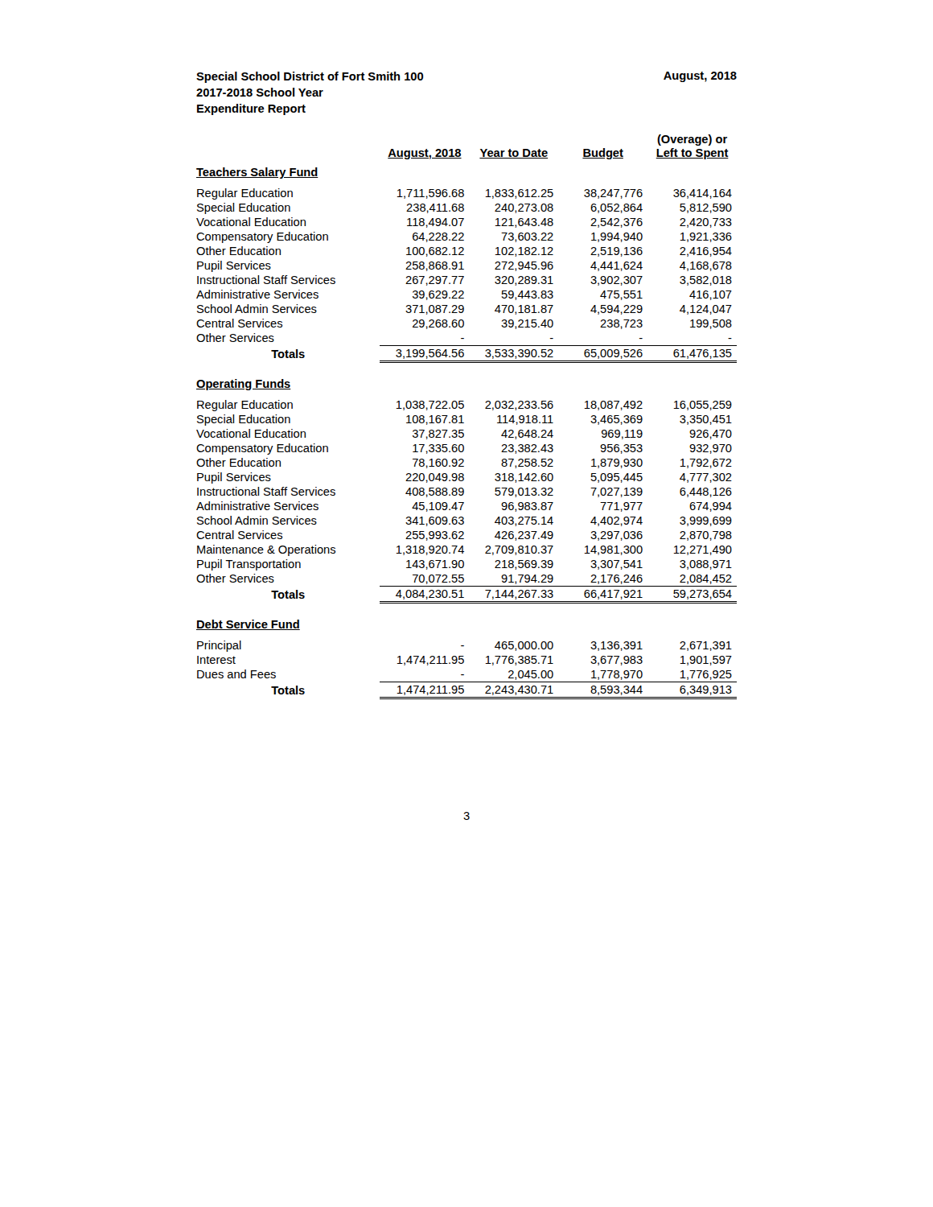Special School District of Fort Smith 100
2017-2018 School Year
Expenditure Report
August, 2018
| | | | | (Overage) or |
| | August, 2018 | Year to Date | Budget | Left to Spent |
| Teachers Salary Fund | | | | |
| Regular Education | 1,711,596.68 | 1,833,612.25 | 38,247,776 | 36,414,164 |
| Special Education | 238,411.68 | 240,273.08 | 6,052,864 | 5,812,590 |
| Vocational Education | 118,494.07 | 121,643.48 | 2,542,376 | 2,420,733 |
| Compensatory Education | 64,228.22 | 73,603.22 | 1,994,940 | 1,921,336 |
| Other Education | 100,682.12 | 102,182.12 | 2,519,136 | 2,416,954 |
| Pupil Services | 258,868.91 | 272,945.96 | 4,441,624 | 4,168,678 |
| Instructional Staff Services | 267,297.77 | 320,289.31 | 3,902,307 | 3,582,018 |
| Administrative Services | 39,629.22 | 59,443.83 | 475,551 | 416,107 |
| School Admin Services | 371,087.29 | 470,181.87 | 4,594,229 | 4,124,047 |
| Central Services | 29,268.60 | 39,215.40 | 238,723 | 199,508 |
| Other Services | - | - | - | - |
| Totals | 3,199,564.56 | 3,533,390.52 | 65,009,526 | 61,476,135 |
| Operating Funds | | | | |
| Regular Education | 1,038,722.05 | 2,032,233.56 | 18,087,492 | 16,055,259 |
| Special Education | 108,167.81 | 114,918.11 | 3,465,369 | 3,350,451 |
| Vocational Education | 37,827.35 | 42,648.24 | 969,119 | 926,470 |
| Compensatory Education | 17,335.60 | 23,382.43 | 956,353 | 932,970 |
| Other Education | 78,160.92 | 87,258.52 | 1,879,930 | 1,792,672 |
| Pupil Services | 220,049.98 | 318,142.60 | 5,095,445 | 4,777,302 |
| Instructional Staff Services | 408,588.89 | 579,013.32 | 7,027,139 | 6,448,126 |
| Administrative Services | 45,109.47 | 96,983.87 | 771,977 | 674,994 |
| School Admin Services | 341,609.63 | 403,275.14 | 4,402,974 | 3,999,699 |
| Central Services | 255,993.62 | 426,237.49 | 3,297,036 | 2,870,798 |
| Maintenance & Operations | 1,318,920.74 | 2,709,810.37 | 14,981,300 | 12,271,490 |
| Pupil Transportation | 143,671.90 | 218,569.39 | 3,307,541 | 3,088,971 |
| Other Services | 70,072.55 | 91,794.29 | 2,176,246 | 2,084,452 |
| Totals | 4,084,230.51 | 7,144,267.33 | 66,417,921 | 59,273,654 |
| Debt Service Fund | | | | |
| Principal | - | 465,000.00 | 3,136,391 | 2,671,391 |
| Interest | 1,474,211.95 | 1,776,385.71 | 3,677,983 | 1,901,597 |
| Dues and Fees | - | 2,045.00 | 1,778,970 | 1,776,925 |
| Totals | 1,474,211.95 | 2,243,430.71 | 8,593,344 | 6,349,913 |
3